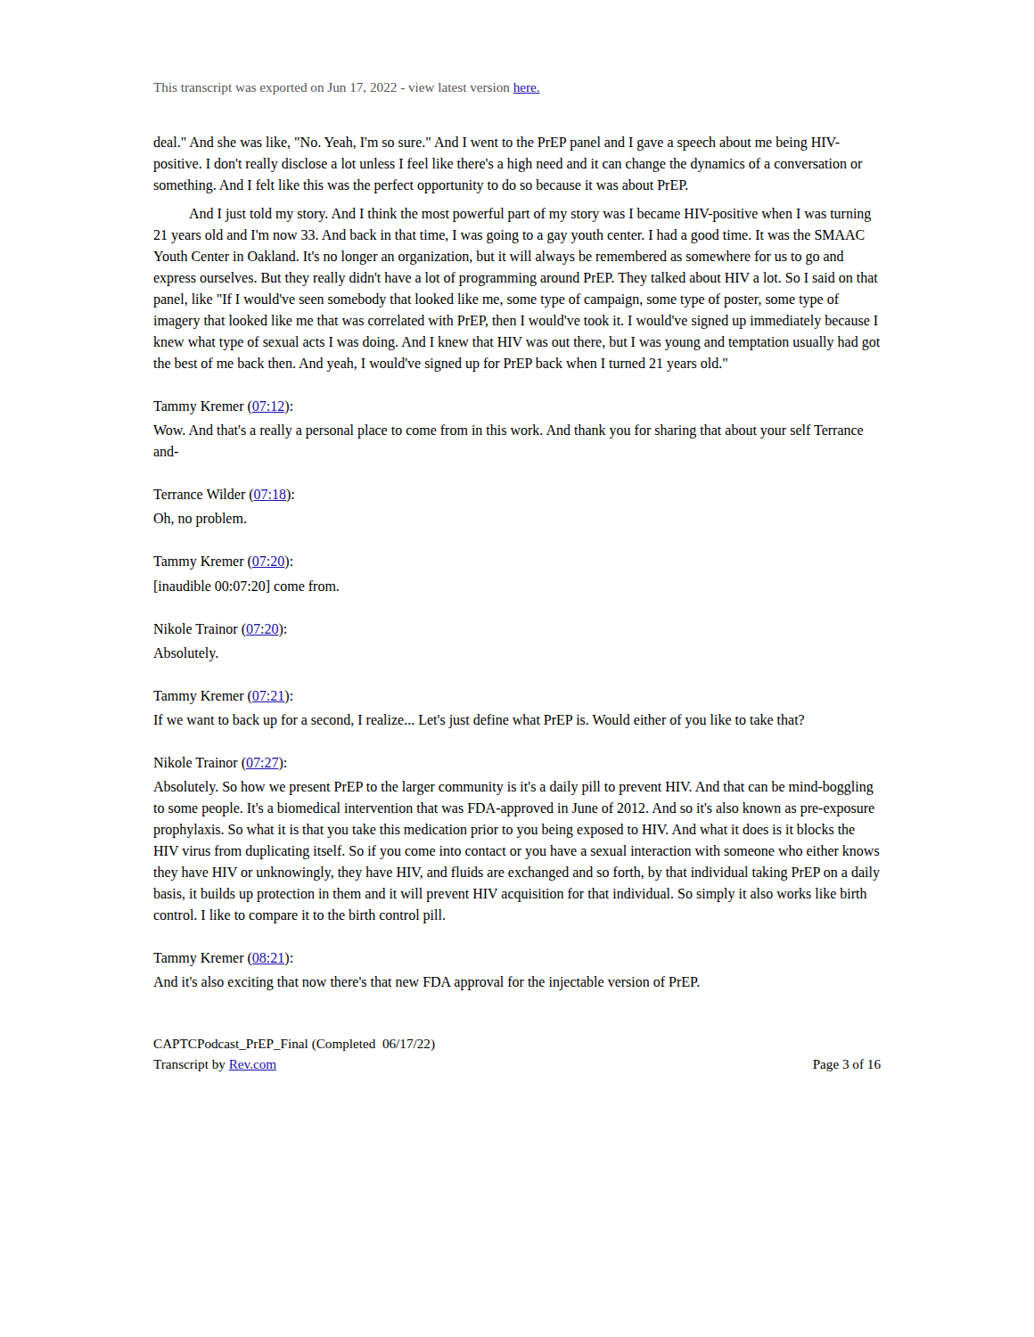This transcript was exported on Jun 17, 2022 - view latest version here.
deal." And she was like, "No. Yeah, I'm so sure." And I went to the PrEP panel and I gave a speech about me being HIV-positive. I don't really disclose a lot unless I feel like there's a high need and it can change the dynamics of a conversation or something. And I felt like this was the perfect opportunity to do so because it was about PrEP.
And I just told my story. And I think the most powerful part of my story was I became HIV-positive when I was turning 21 years old and I'm now 33. And back in that time, I was going to a gay youth center. I had a good time. It was the SMAAC Youth Center in Oakland. It's no longer an organization, but it will always be remembered as somewhere for us to go and express ourselves. But they really didn't have a lot of programming around PrEP. They talked about HIV a lot. So I said on that panel, like "If I would've seen somebody that looked like me, some type of campaign, some type of poster, some type of imagery that looked like me that was correlated with PrEP, then I would've took it. I would've signed up immediately because I knew what type of sexual acts I was doing. And I knew that HIV was out there, but I was young and temptation usually had got the best of me back then. And yeah, I would've signed up for PrEP back when I turned 21 years old."
Tammy Kremer (07:12):
Wow. And that's a really a personal place to come from in this work. And thank you for sharing that about your self Terrance and-
Terrance Wilder (07:18):
Oh, no problem.
Tammy Kremer (07:20):
[inaudible 00:07:20] come from.
Nikole Trainor (07:20):
Absolutely.
Tammy Kremer (07:21):
If we want to back up for a second, I realize... Let's just define what PrEP is. Would either of you like to take that?
Nikole Trainor (07:27):
Absolutely. So how we present PrEP to the larger community is it's a daily pill to prevent HIV. And that can be mind-boggling to some people. It's a biomedical intervention that was FDA-approved in June of 2012. And so it's also known as pre-exposure prophylaxis. So what it is that you take this medication prior to you being exposed to HIV. And what it does is it blocks the HIV virus from duplicating itself. So if you come into contact or you have a sexual interaction with someone who either knows they have HIV or unknowingly, they have HIV, and fluids are exchanged and so forth, by that individual taking PrEP on a daily basis, it builds up protection in them and it will prevent HIV acquisition for that individual. So simply it also works like birth control. I like to compare it to the birth control pill.
Tammy Kremer (08:21):
And it's also exciting that now there's that new FDA approval for the injectable version of PrEP.
CAPTCPodcast_PrEP_Final (Completed 06/17/22)
Transcript by Rev.com
Page 3 of 16